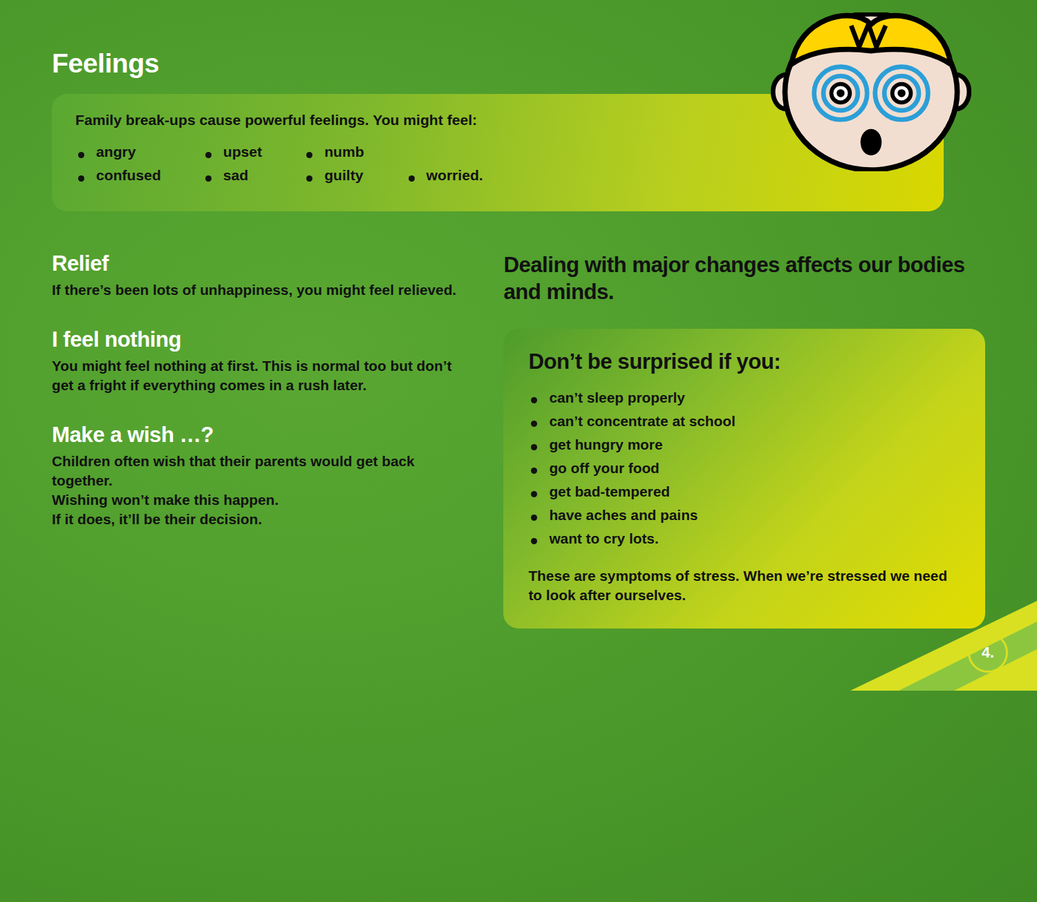Feelings
Family break-ups cause powerful feelings. You might feel:
angry
confused
upset
sad
numb
guilty
worried.
Relief
If there’s been lots of unhappiness, you might feel relieved.
I feel nothing
You might feel nothing at first. This is normal too but don’t get a fright if everything comes in a rush later.
Make a wish …?
Children often wish that their parents would get back together.
Wishing won’t make this happen.
If it does, it’ll be their decision.
Dealing with major changes affects our bodies and minds.
Don’t be surprised if you:
can’t sleep properly
can’t concentrate at school
get hungry more
go off your food
get bad-tempered
have aches and pains
want to cry lots.
These are symptoms of stress. When we’re stressed we need to look after ourselves.
4.